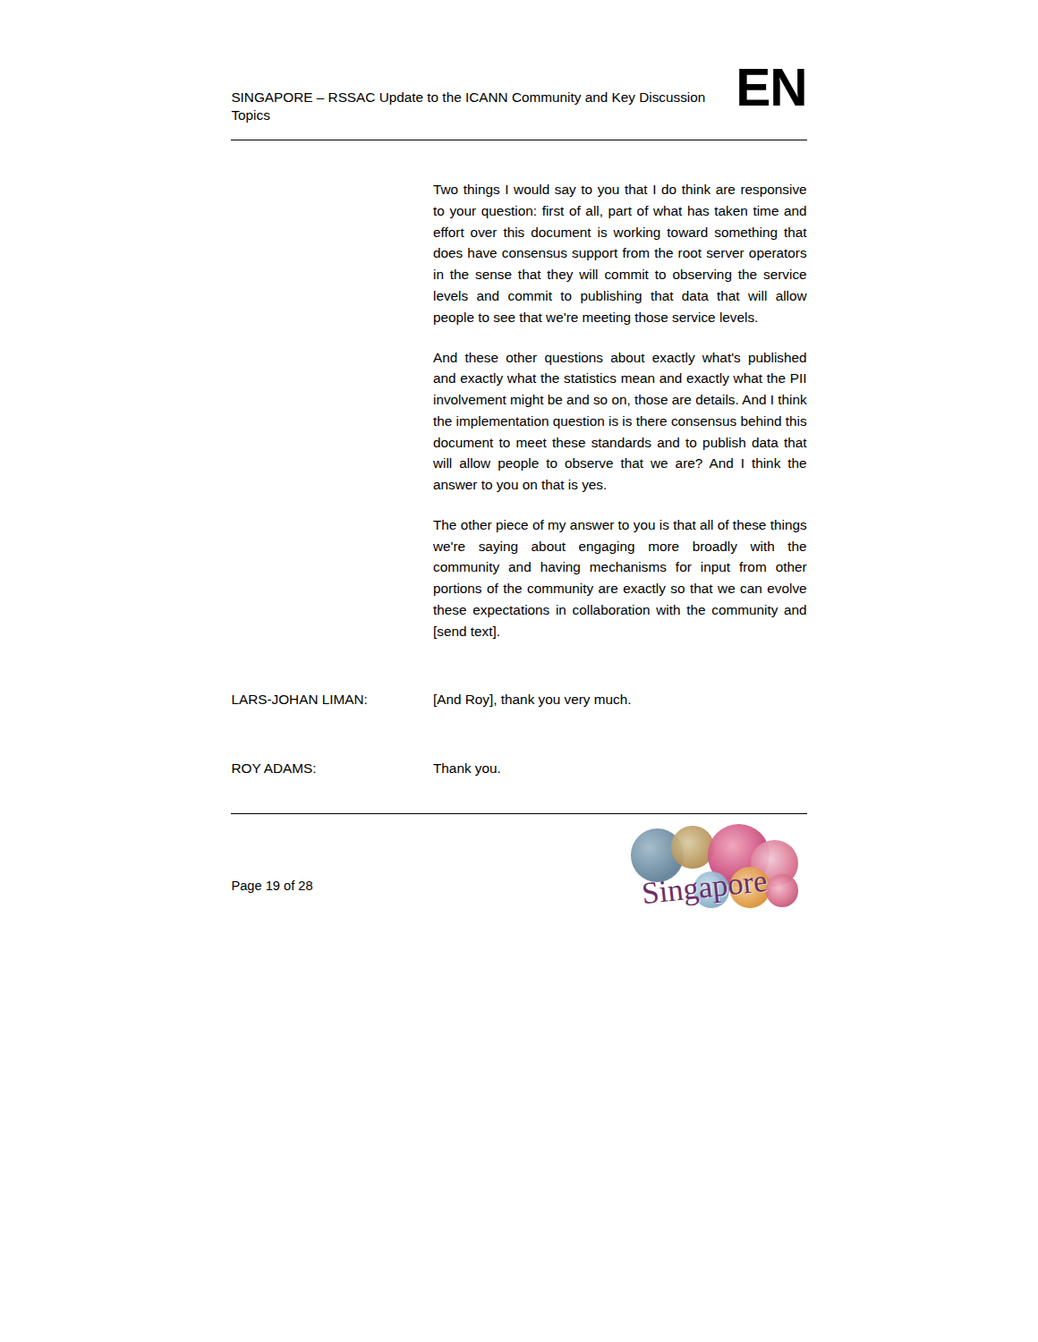SINGAPORE – RSSAC Update to the ICANN Community and Key Discussion Topics
EN
Two things I would say to you that I do think are responsive to your question: first of all, part of what has taken time and effort over this document is working toward something that does have consensus support from the root server operators in the sense that they will commit to observing the service levels and commit to publishing that data that will allow people to see that we're meeting those service levels.
And these other questions about exactly what's published and exactly what the statistics mean and exactly what the PII involvement might be and so on, those are details. And I think the implementation question is is there consensus behind this document to meet these standards and to publish data that will allow people to observe that we are? And I think the answer to you on that is yes.
The other piece of my answer to you is that all of these things we're saying about engaging more broadly with the community and having mechanisms for input from other portions of the community are exactly so that we can evolve these expectations in collaboration with the community and [send text].
LARS-JOHAN LIMAN:
[And Roy], thank you very much.
ROY ADAMS:
Thank you.
Page 19 of 28
Singapore